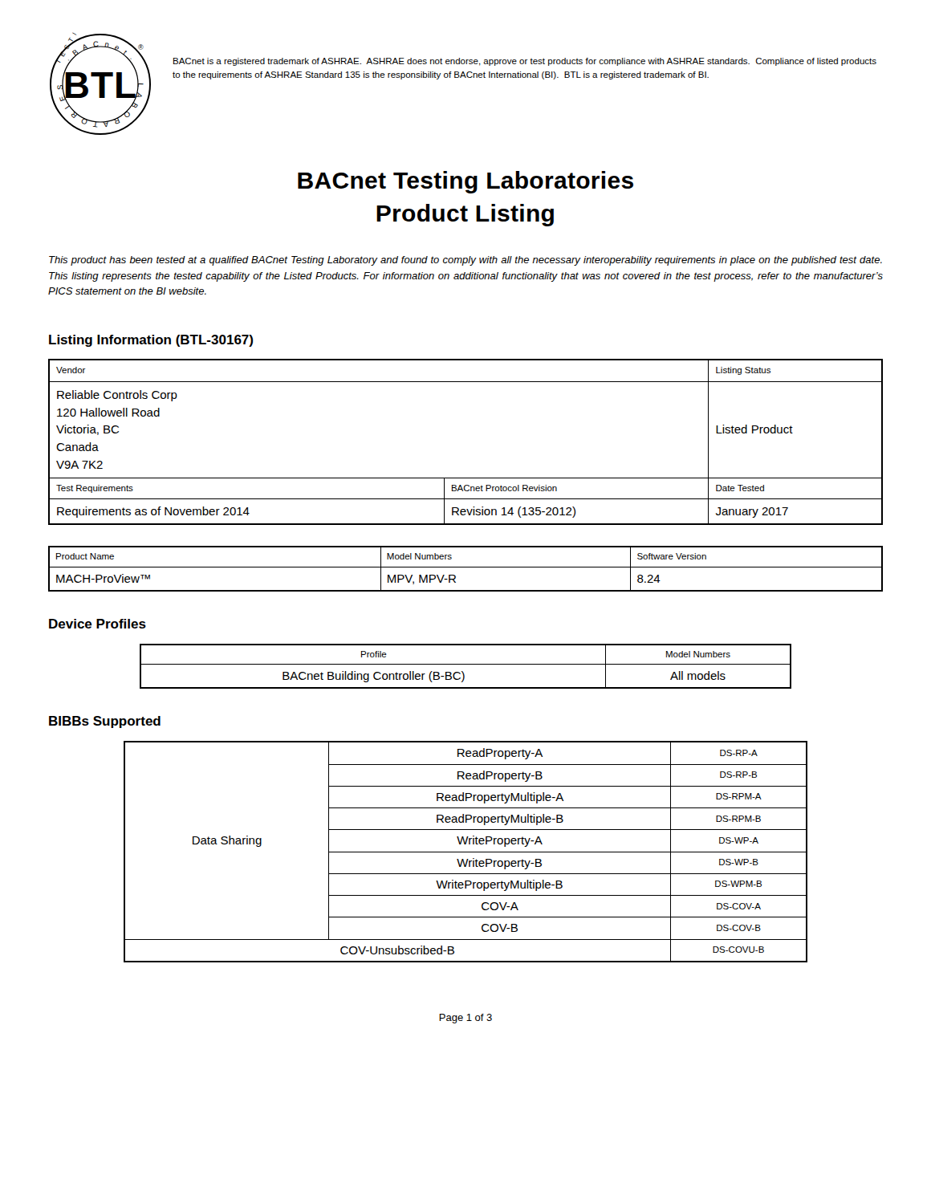BTL · B A C n e t · L A B O R A T O R I E S T E S T I N G ®
BACnet is a registered trademark of ASHRAE. ASHRAE does not endorse, approve or test products for compliance with ASHRAE standards. Compliance of listed products to the requirements of ASHRAE Standard 135 is the responsibility of BACnet International (BI). BTL is a registered trademark of BI.
BACnet Testing LaboratoriesProduct Listing
This product has been tested at a qualified BACnet Testing Laboratory and found to comply with all the necessary interoperability requirements in place on the published test date. This listing represents the tested capability of the Listed Products. For information on additional functionality that was not covered in the test process, refer to the manufacturer’s PICS statement on the BI website.
Listing Information (BTL-30167)
| Vendor | Listing Status |
| Reliable Controls Corp 120 Hallowell Road Victoria, BC Canada V9A 7K2 | Listed Product |
| Test Requirements | BACnet Protocol Revision | Date Tested |
| Requirements as of November 2014 | Revision 14 (135-2012) | January 2017 |
| Product Name | Model Numbers | Software Version |
| MACH-ProView™ | MPV, MPV-R | 8.24 |
Device Profiles
| Profile | Model Numbers |
| --- | --- |
| BACnet Building Controller (B-BC) | All models |
BIBBs Supported
| Data Sharing | ReadProperty-A | DS-RP-A |
| ReadProperty-B | DS-RP-B |
| ReadPropertyMultiple-A | DS-RPM-A |
| ReadPropertyMultiple-B | DS-RPM-B |
| WriteProperty-A | DS-WP-A |
| WriteProperty-B | DS-WP-B |
| WritePropertyMultiple-B | DS-WPM-B |
| COV-A | DS-COV-A |
| COV-B | DS-COV-B |
| COV-Unsubscribed-B | DS-COVU-B |
Page 1 of 3